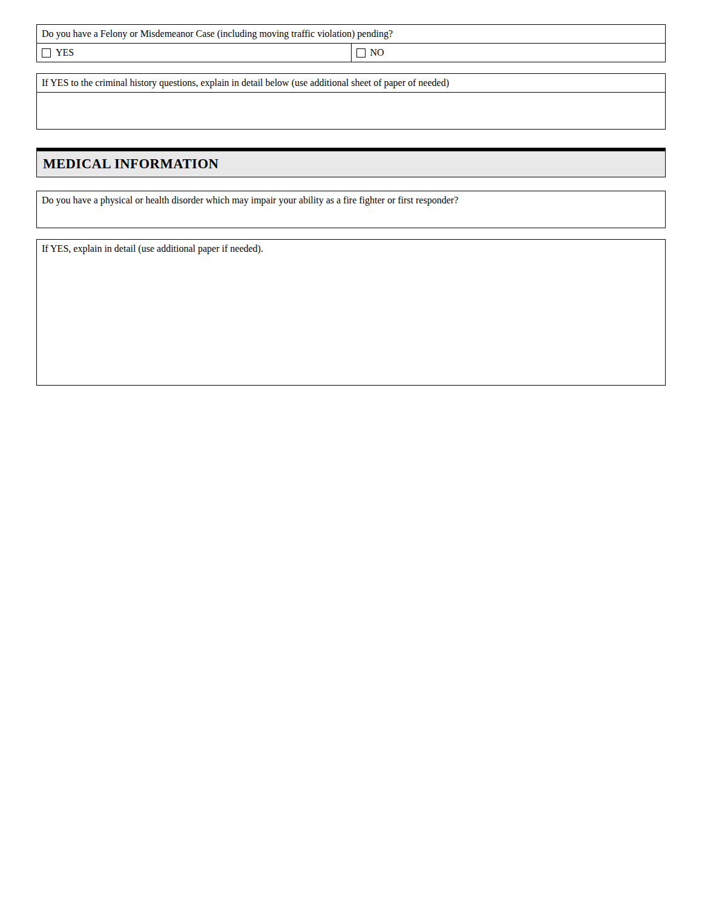Do you have a Felony or Misdemeanor Case (including moving traffic violation) pending?
YES
NO
If YES to the criminal history questions, explain in detail below (use additional sheet of paper of needed)
MEDICAL INFORMATION
Do you have a physical or health disorder which may impair your ability as a fire fighter or first responder?
If YES, explain in detail (use additional paper if needed).